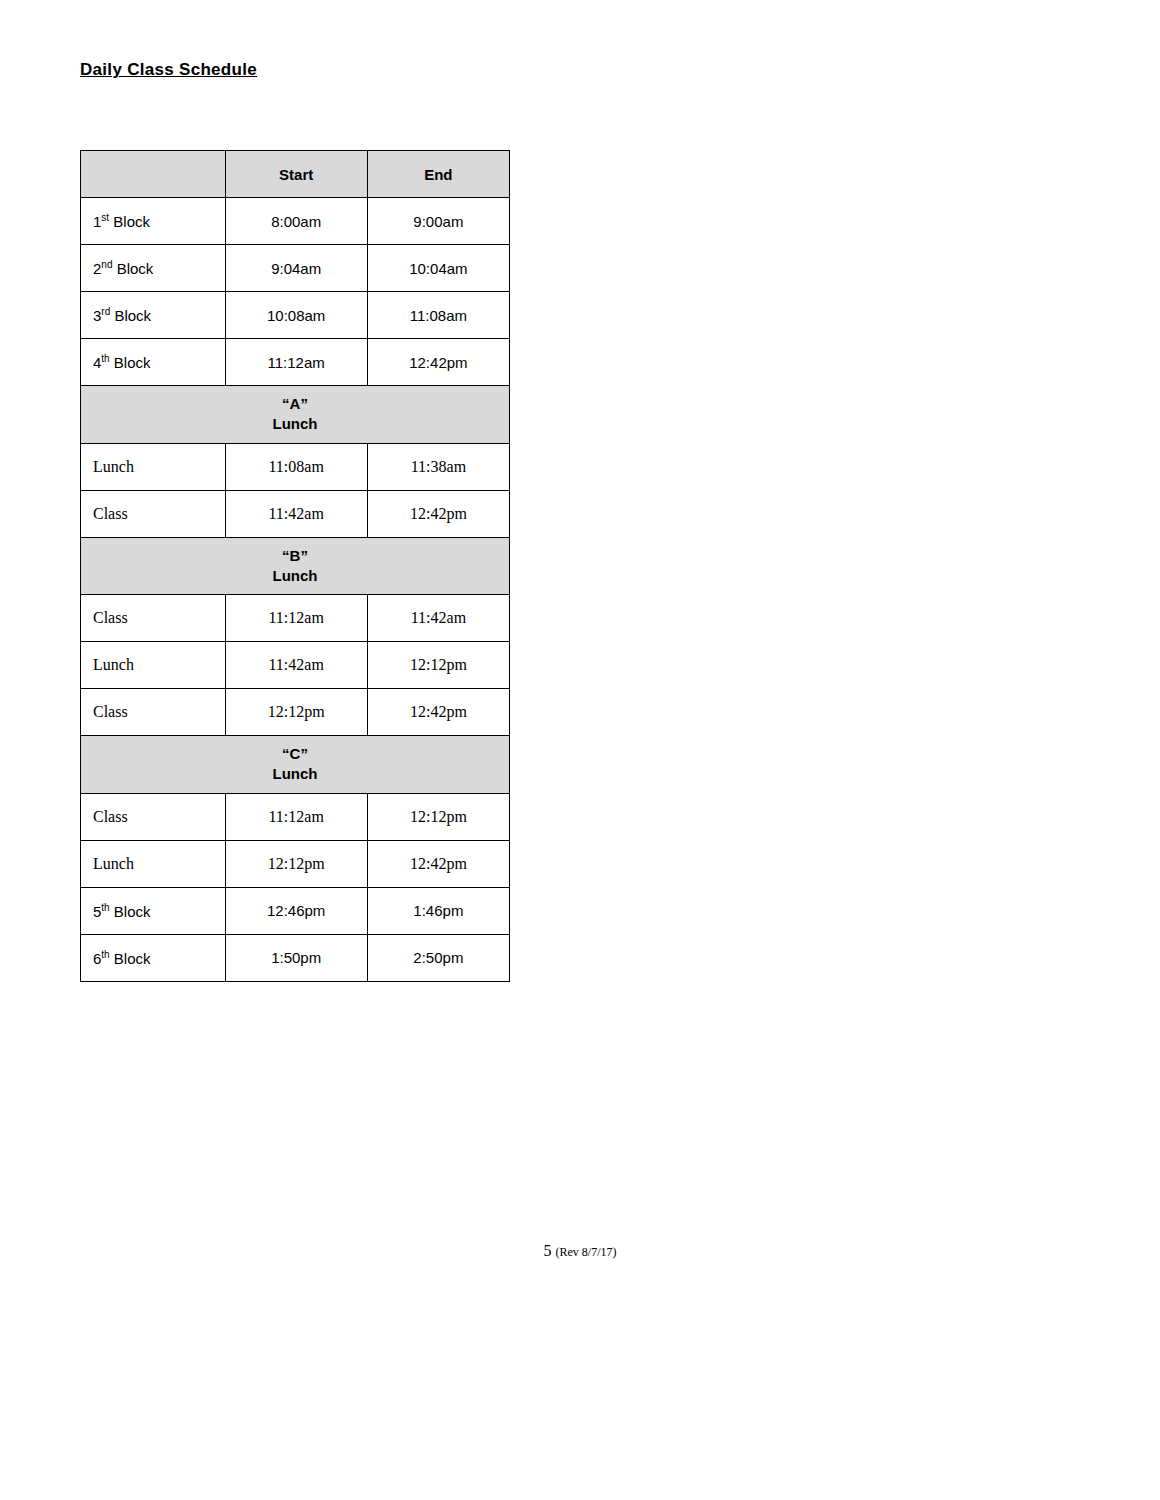Daily Class Schedule
| | Start | End |
| 1 st Block | 8:00am | 9:00am |
| 2 nd Block | 9:04am | 10:04am |
| 3 rd Block | 10:08am | 11:08am |
| 4 th Block | 11:12am | 12:42pm |
| “A” Lunch |
| Lunch | 11:08am | 11:38am |
| Class | 11:42am | 12:42pm |
| “B” Lunch |
| Class | 11:12am | 11:42am |
| Lunch | 11:42am | 12:12pm |
| Class | 12:12pm | 12:42pm |
| “C” Lunch |
| Class | 11:12am | 12:12pm |
| Lunch | 12:12pm | 12:42pm |
| 5 th Block | 12:46pm | 1:46pm |
| 6 th Block | 1:50pm | 2:50pm |
5 (Rev 8/7/17)